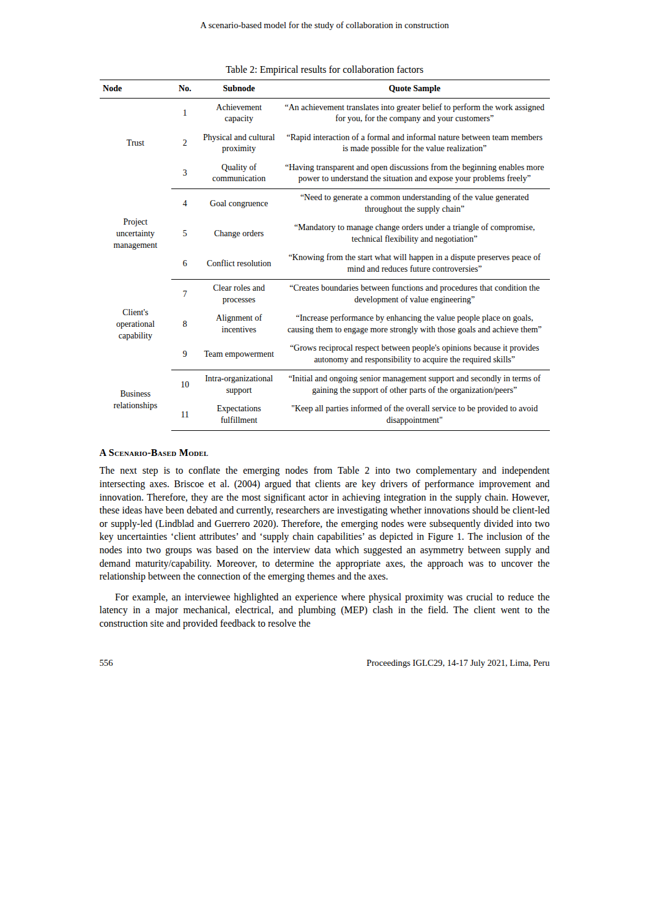A scenario-based model for the study of collaboration in construction
Table 2: Empirical results for collaboration factors
| Node | No. | Subnode | Quote Sample |
| --- | --- | --- | --- |
| Trust | 1 | Achievement capacity | “An achievement translates into greater belief to perform the work assigned for you, for the company and your customers” |
| 2 | Physical and cultural proximity | “Rapid interaction of a formal and informal nature between team members is made possible for the value realization” |
| 3 | Quality of communication | “Having transparent and open discussions from the beginning enables more power to understand the situation and expose your problems freely” |
| Project uncertainty management | 4 | Goal congruence | “Need to generate a common understanding of the value generated throughout the supply chain” |
| 5 | Change orders | “Mandatory to manage change orders under a triangle of compromise, technical flexibility and negotiation” |
| 6 | Conflict resolution | “Knowing from the start what will happen in a dispute preserves peace of mind and reduces future controversies” |
| Client's operational capability | 7 | Clear roles and processes | “Creates boundaries between functions and procedures that condition the development of value engineering” |
| 8 | Alignment of incentives | “Increase performance by enhancing the value people place on goals, causing them to engage more strongly with those goals and achieve them” |
| 9 | Team empowerment | “Grows reciprocal respect between people's opinions because it provides autonomy and responsibility to acquire the required skills” |
| Business relationships | 10 | Intra-organizational support | “Initial and ongoing senior management support and secondly in terms of gaining the support of other parts of the organization/peers” |
| 11 | Expectations fulfillment | "Keep all parties informed of the overall service to be provided to avoid disappointment" |
A Scenario-Based Model
The next step is to conflate the emerging nodes from Table 2 into two complementary and independent intersecting axes. Briscoe et al. (2004) argued that clients are key drivers of performance improvement and innovation. Therefore, they are the most significant actor in achieving integration in the supply chain. However, these ideas have been debated and currently, researchers are investigating whether innovations should be client-led or supply-led (Lindblad and Guerrero 2020). Therefore, the emerging nodes were subsequently divided into two key uncertainties ‘client attributes’ and ‘supply chain capabilities’ as depicted in Figure 1. The inclusion of the nodes into two groups was based on the interview data which suggested an asymmetry between supply and demand maturity/capability. Moreover, to determine the appropriate axes, the approach was to uncover the relationship between the connection of the emerging themes and the axes.
For example, an interviewee highlighted an experience where physical proximity was crucial to reduce the latency in a major mechanical, electrical, and plumbing (MEP) clash in the field. The client went to the construction site and provided feedback to resolve the
556 Proceedings IGLC29, 14-17 July 2021, Lima, Peru